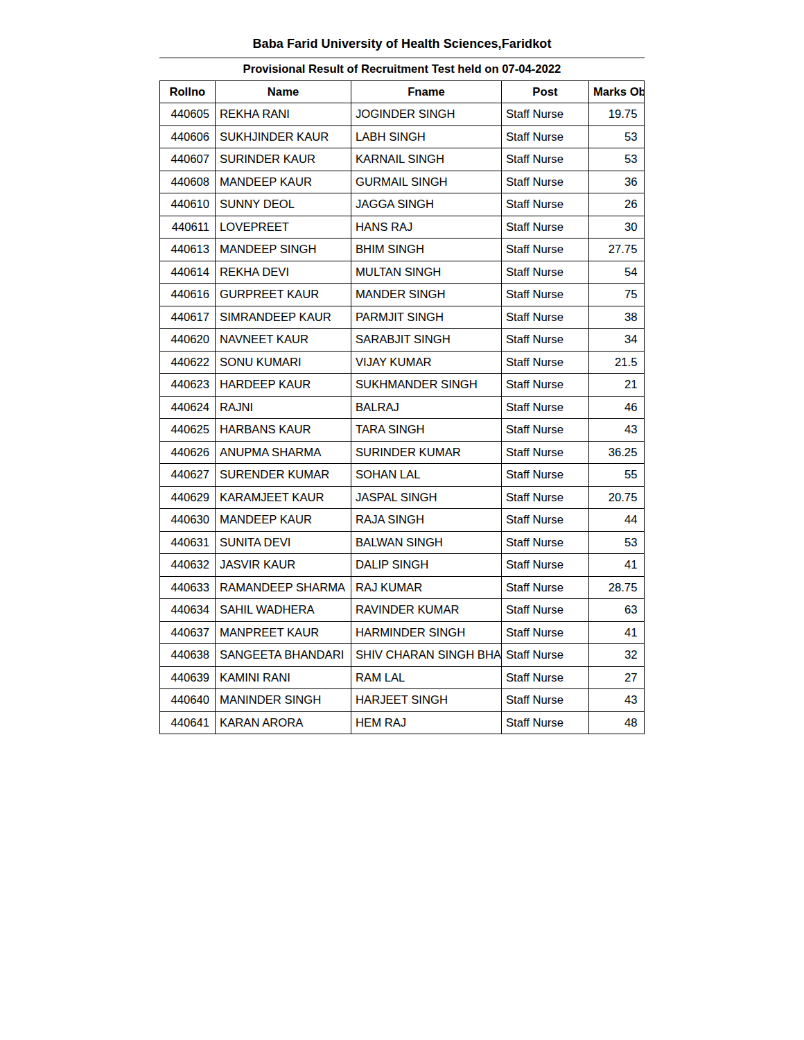Baba Farid University of Health Sciences,Faridkot
Provisional Result of Recruitment Test held on 07-04-2022
| Rollno | Name | Fname | Post | Marks Obt |
| --- | --- | --- | --- | --- |
| 440605 | REKHA RANI | JOGINDER SINGH | Staff Nurse | 19.75 |
| 440606 | SUKHJINDER KAUR | LABH SINGH | Staff Nurse | 53 |
| 440607 | SURINDER KAUR | KARNAIL SINGH | Staff Nurse | 53 |
| 440608 | MANDEEP KAUR | GURMAIL SINGH | Staff Nurse | 36 |
| 440610 | SUNNY DEOL | JAGGA SINGH | Staff Nurse | 26 |
| 440611 | LOVEPREET | HANS RAJ | Staff Nurse | 30 |
| 440613 | MANDEEP SINGH | BHIM SINGH | Staff Nurse | 27.75 |
| 440614 | REKHA DEVI | MULTAN SINGH | Staff Nurse | 54 |
| 440616 | GURPREET KAUR | MANDER SINGH | Staff Nurse | 75 |
| 440617 | SIMRANDEEP KAUR | PARMJIT SINGH | Staff Nurse | 38 |
| 440620 | NAVNEET KAUR | SARABJIT SINGH | Staff Nurse | 34 |
| 440622 | SONU KUMARI | VIJAY KUMAR | Staff Nurse | 21.5 |
| 440623 | HARDEEP KAUR | SUKHMANDER SINGH | Staff Nurse | 21 |
| 440624 | RAJNI | BALRAJ | Staff Nurse | 46 |
| 440625 | HARBANS KAUR | TARA SINGH | Staff Nurse | 43 |
| 440626 | ANUPMA SHARMA | SURINDER KUMAR | Staff Nurse | 36.25 |
| 440627 | SURENDER KUMAR | SOHAN LAL | Staff Nurse | 55 |
| 440629 | KARAMJEET KAUR | JASPAL SINGH | Staff Nurse | 20.75 |
| 440630 | MANDEEP KAUR | RAJA SINGH | Staff Nurse | 44 |
| 440631 | SUNITA DEVI | BALWAN SINGH | Staff Nurse | 53 |
| 440632 | JASVIR KAUR | DALIP SINGH | Staff Nurse | 41 |
| 440633 | RAMANDEEP SHARMA | RAJ KUMAR | Staff Nurse | 28.75 |
| 440634 | SAHIL WADHERA | RAVINDER KUMAR | Staff Nurse | 63 |
| 440637 | MANPREET KAUR | HARMINDER SINGH | Staff Nurse | 41 |
| 440638 | SANGEETA BHANDARI | SHIV CHARAN SINGH BHANDARI | Staff Nurse | 32 |
| 440639 | KAMINI RANI | RAM LAL | Staff Nurse | 27 |
| 440640 | MANINDER SINGH | HARJEET SINGH | Staff Nurse | 43 |
| 440641 | KARAN ARORA | HEM RAJ | Staff Nurse | 48 |